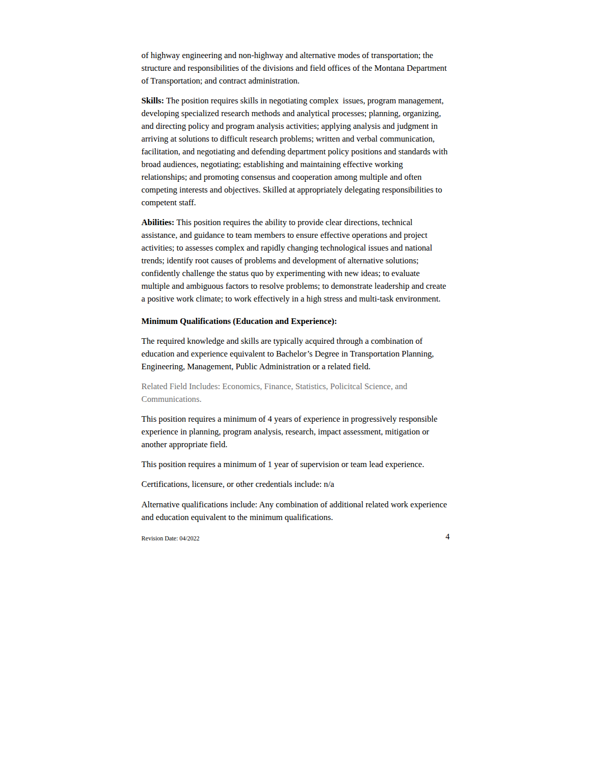of highway engineering and non-highway and alternative modes of transportation; the structure and responsibilities of the divisions and field offices of the Montana Department of Transportation; and contract administration.
Skills: The position requires skills in negotiating complex issues, program management, developing specialized research methods and analytical processes; planning, organizing, and directing policy and program analysis activities; applying analysis and judgment in arriving at solutions to difficult research problems; written and verbal communication, facilitation, and negotiating and defending department policy positions and standards with broad audiences, negotiating; establishing and maintaining effective working relationships; and promoting consensus and cooperation among multiple and often competing interests and objectives. Skilled at appropriately delegating responsibilities to competent staff.
Abilities: This position requires the ability to provide clear directions, technical assistance, and guidance to team members to ensure effective operations and project activities; to assesses complex and rapidly changing technological issues and national trends; identify root causes of problems and development of alternative solutions; confidently challenge the status quo by experimenting with new ideas; to evaluate multiple and ambiguous factors to resolve problems; to demonstrate leadership and create a positive work climate; to work effectively in a high stress and multi-task environment.
Minimum Qualifications (Education and Experience):
The required knowledge and skills are typically acquired through a combination of education and experience equivalent to Bachelor’s Degree in Transportation Planning, Engineering, Management, Public Administration or a related field.
Related Field Includes: Economics, Finance, Statistics, Policitcal Science, and Communications.
This position requires a minimum of 4 years of experience in progressively responsible experience in planning, program analysis, research, impact assessment, mitigation or another appropriate field.
This position requires a minimum of 1 year of supervision or team lead experience.
Certifications, licensure, or other credentials include: n/a
Alternative qualifications include: Any combination of additional related work experience and education equivalent to the minimum qualifications.
Revision Date: 04/2022 4